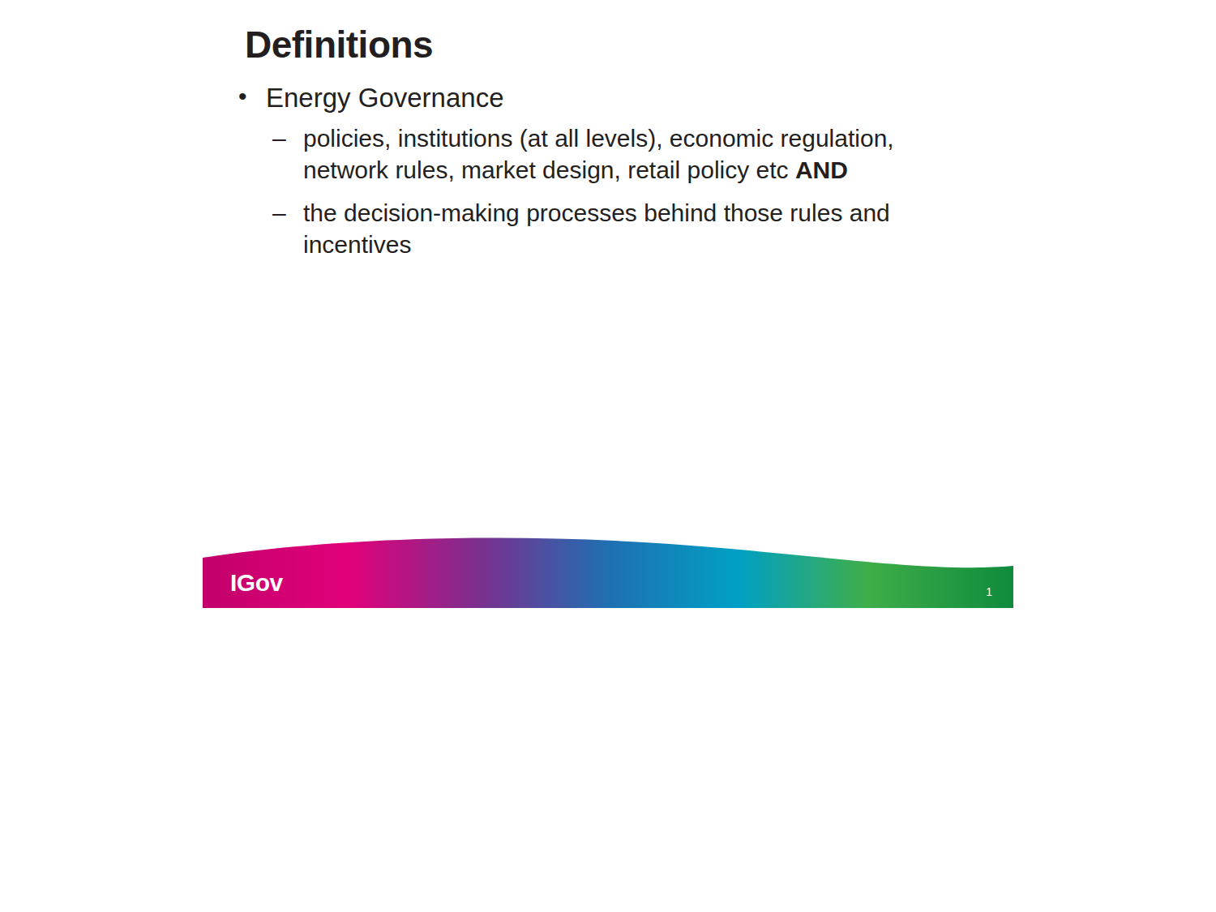Definitions
Energy Governance
policies, institutions (at all levels), economic regulation, network rules, market design, retail policy etc AND
the decision-making processes behind those rules and incentives
IGov
1